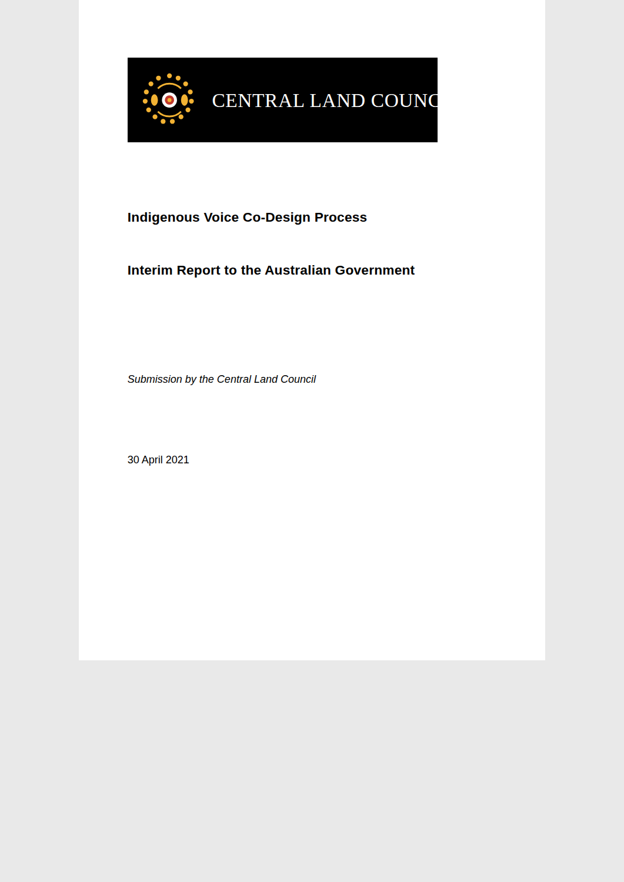CENTRAL LAND COUNCIL
Indigenous Voice Co-Design Process
Interim Report to the Australian Government
Submission by the Central Land Council
30 April 2021